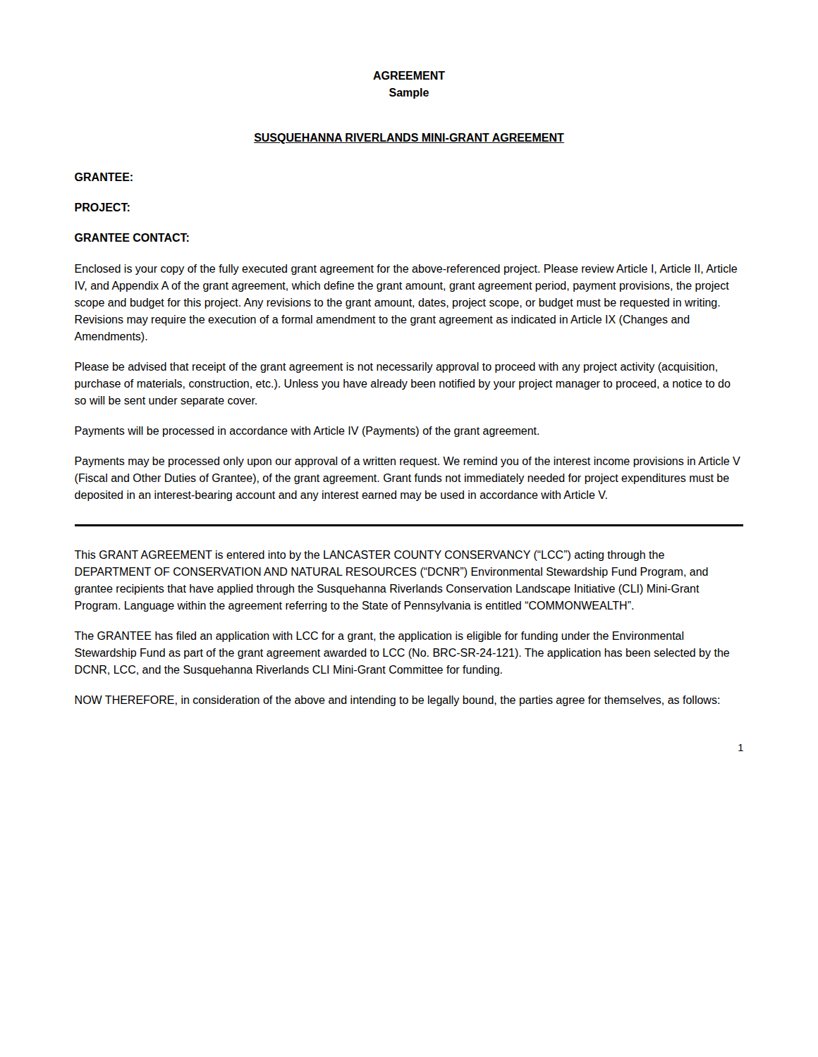AGREEMENT Sample
SUSQUEHANNA RIVERLANDS MINI-GRANT AGREEMENT
GRANTEE:
PROJECT:
GRANTEE CONTACT:
Enclosed is your copy of the fully executed grant agreement for the above-referenced project. Please review Article I, Article II, Article IV, and Appendix A of the grant agreement, which define the grant amount, grant agreement period, payment provisions, the project scope and budget for this project. Any revisions to the grant amount, dates, project scope, or budget must be requested in writing. Revisions may require the execution of a formal amendment to the grant agreement as indicated in Article IX (Changes and Amendments).
Please be advised that receipt of the grant agreement is not necessarily approval to proceed with any project activity (acquisition, purchase of materials, construction, etc.). Unless you have already been notified by your project manager to proceed, a notice to do so will be sent under separate cover.
Payments will be processed in accordance with Article IV (Payments) of the grant agreement.
Payments may be processed only upon our approval of a written request. We remind you of the interest income provisions in Article V (Fiscal and Other Duties of Grantee), of the grant agreement. Grant funds not immediately needed for project expenditures must be deposited in an interest-bearing account and any interest earned may be used in accordance with Article V.
This GRANT AGREEMENT is entered into by the LANCASTER COUNTY CONSERVANCY (“LCC”) acting through the DEPARTMENT OF CONSERVATION AND NATURAL RESOURCES (“DCNR”) Environmental Stewardship Fund Program, and grantee recipients that have applied through the Susquehanna Riverlands Conservation Landscape Initiative (CLI) Mini-Grant Program. Language within the agreement referring to the State of Pennsylvania is entitled “COMMONWEALTH”.
The GRANTEE has filed an application with LCC for a grant, the application is eligible for funding under the Environmental Stewardship Fund as part of the grant agreement awarded to LCC (No. BRC-SR-24-121). The application has been selected by the DCNR, LCC, and the Susquehanna Riverlands CLI Mini-Grant Committee for funding.
NOW THEREFORE, in consideration of the above and intending to be legally bound, the parties agree for themselves, as follows:
1